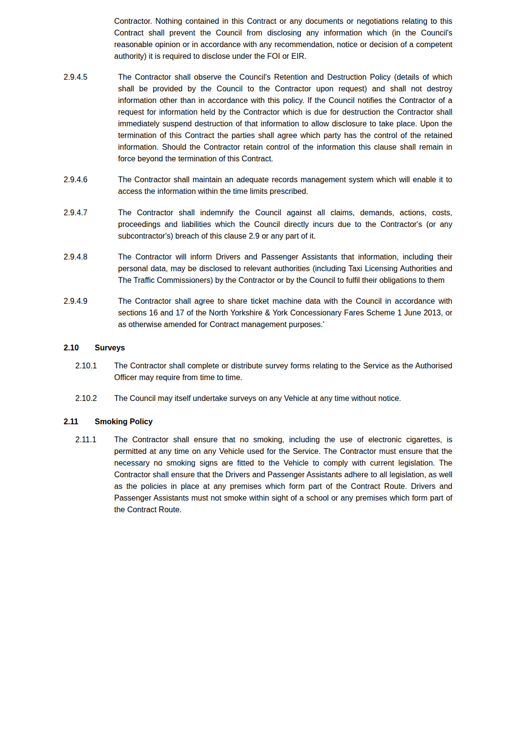Contractor. Nothing contained in this Contract or any documents or negotiations relating to this Contract shall prevent the Council from disclosing any information which (in the Council's reasonable opinion or in accordance with any recommendation, notice or decision of a competent authority) it is required to disclose under the FOI or EIR.
2.9.4.5
The Contractor shall observe the Council's Retention and Destruction Policy (details of which shall be provided by the Council to the Contractor upon request) and shall not destroy information other than in accordance with this policy. If the Council notifies the Contractor of a request for information held by the Contractor which is due for destruction the Contractor shall immediately suspend destruction of that information to allow disclosure to take place. Upon the termination of this Contract the parties shall agree which party has the control of the retained information. Should the Contractor retain control of the information this clause shall remain in force beyond the termination of this Contract.
2.9.4.6
The Contractor shall maintain an adequate records management system which will enable it to access the information within the time limits prescribed.
2.9.4.7
The Contractor shall indemnify the Council against all claims, demands, actions, costs, proceedings and liabilities which the Council directly incurs due to the Contractor's (or any subcontractor's) breach of this clause 2.9 or any part of it.
2.9.4.8
The Contractor will inform Drivers and Passenger Assistants that information, including their personal data, may be disclosed to relevant authorities (including Taxi Licensing Authorities and The Traffic Commissioners) by the Contractor or by the Council to fulfil their obligations to them
2.9.4.9
The Contractor shall agree to share ticket machine data with the Council in accordance with sections 16 and 17 of the North Yorkshire & York Concessionary Fares Scheme 1 June 2013, or as otherwise amended for Contract management purposes.'
2.10 Surveys
2.10.1
The Contractor shall complete or distribute survey forms relating to the Service as the Authorised Officer may require from time to time.
2.10.2
The Council may itself undertake surveys on any Vehicle at any time without notice.
2.11 Smoking Policy
2.11.1
The Contractor shall ensure that no smoking, including the use of electronic cigarettes, is permitted at any time on any Vehicle used for the Service. The Contractor must ensure that the necessary no smoking signs are fitted to the Vehicle to comply with current legislation. The Contractor shall ensure that the Drivers and Passenger Assistants adhere to all legislation, as well as the policies in place at any premises which form part of the Contract Route. Drivers and Passenger Assistants must not smoke within sight of a school or any premises which form part of the Contract Route.